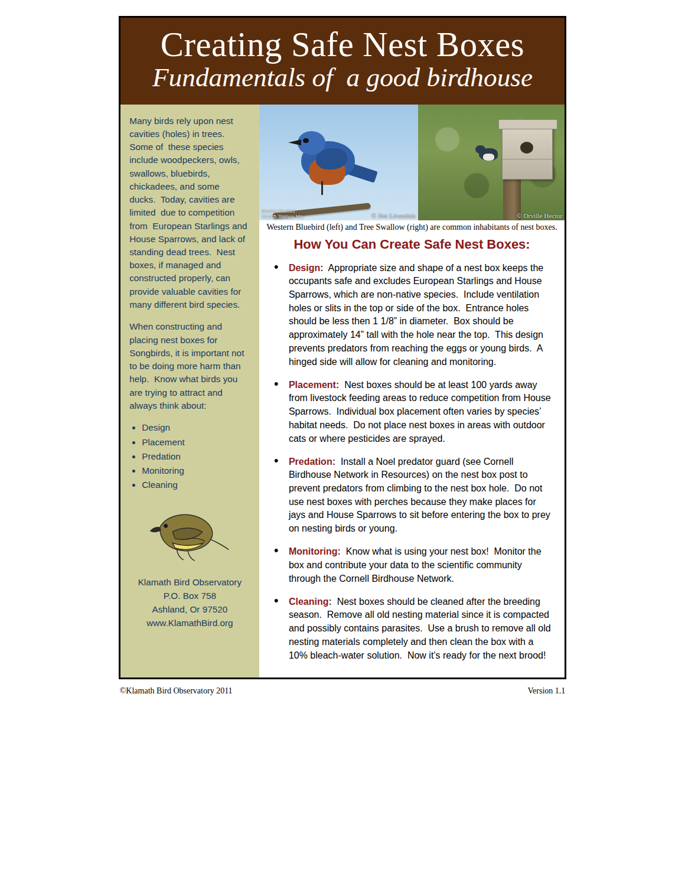Creating Safe Nest Boxes
Fundamentals of a good birdhouse
Many birds rely upon nest cavities (holes) in trees. Some of these species include woodpeckers, owls, swallows, bluebirds, chickadees, and some ducks. Today, cavities are limited due to competition from European Starlings and House Sparrows, and lack of standing dead trees. Nest boxes, if managed and constructed properly, can provide valuable cavities for many different bird species.
When constructing and placing nest boxes for Songbirds, it is important not to be doing more harm than help. Know what birds you are trying to attract and always think about:
Design
Placement
Predation
Monitoring
Cleaning
Klamath Bird Observatory
P.O. Box 758
Ashland, Or 97520
www.KlamathBird.org
Western Bluebird
3/12/05, Siskiyou Mts.
© Jim Livaudais
© Orville Hector
Western Bluebird (left) and Tree Swallow (right) are common inhabitants of nest boxes.
How You Can Create Safe Nest Boxes:
Design: Appropriate size and shape of a nest box keeps the occupants safe and excludes European Starlings and House Sparrows, which are non-native species. Include ventilation holes or slits in the top or side of the box. Entrance holes should be less then 1 1/8” in diameter. Box should be approximately 14” tall with the hole near the top. This design prevents predators from reaching the eggs or young birds. A hinged side will allow for cleaning and monitoring.
Placement: Nest boxes should be at least 100 yards away from livestock feeding areas to reduce competition from House Sparrows. Individual box placement often varies by species’ habitat needs. Do not place nest boxes in areas with outdoor cats or where pesticides are sprayed.
Predation: Install a Noel predator guard (see Cornell Birdhouse Network in Resources) on the nest box post to prevent predators from climbing to the nest box hole. Do not use nest boxes with perches because they make places for jays and House Sparrows to sit before entering the box to prey on nesting birds or young.
Monitoring: Know what is using your nest box! Monitor the box and contribute your data to the scientific community through the Cornell Birdhouse Network.
Cleaning: Nest boxes should be cleaned after the breeding season. Remove all old nesting material since it is compacted and possibly contains parasites. Use a brush to remove all old nesting materials completely and then clean the box with a 10% bleach-water solution. Now it’s ready for the next brood!
©Klamath Bird Observatory 2011
Version 1.1